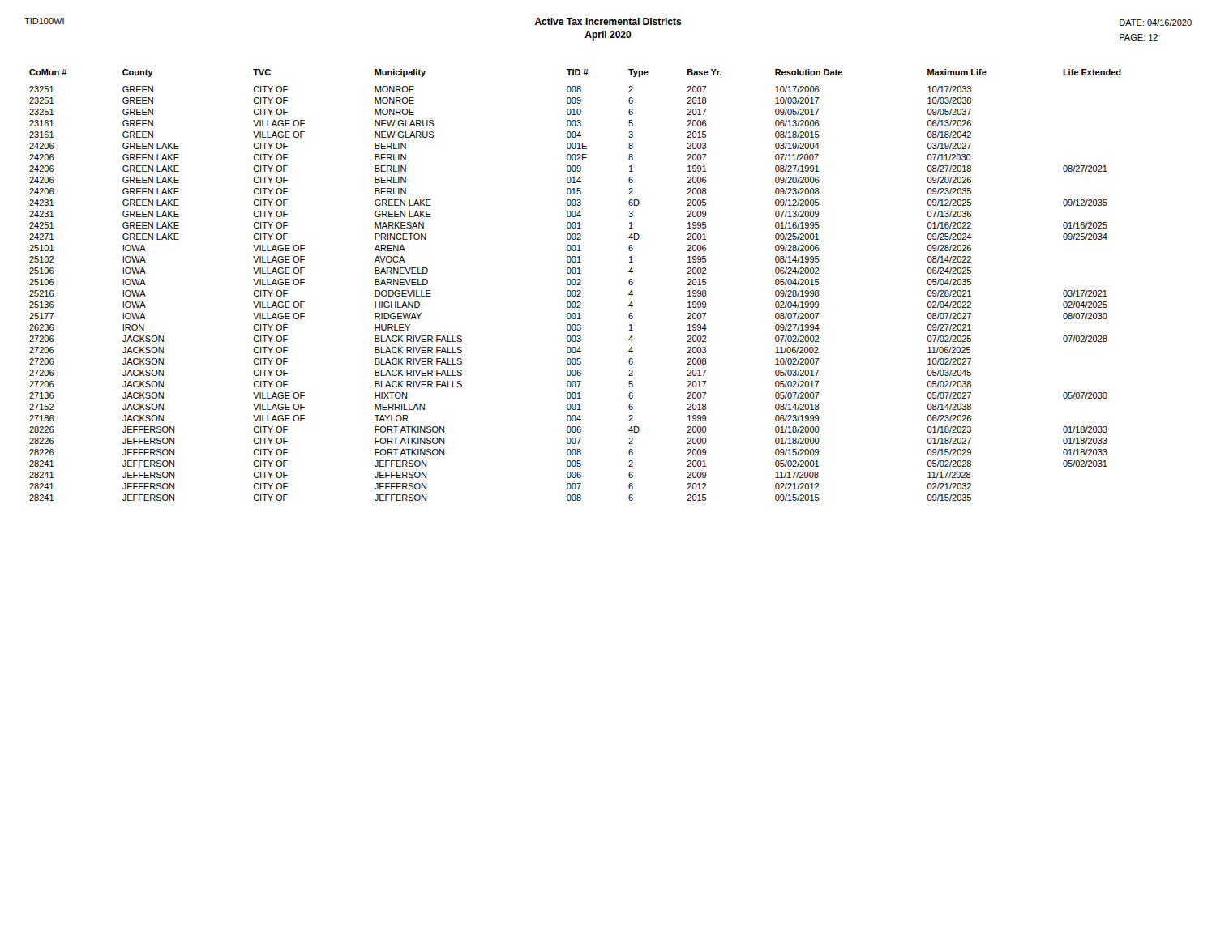TID100WI
Active Tax Incremental Districts
April 2020
DATE: 04/16/2020
PAGE: 12
| CoMun # | County | TVC | Municipality | TID # | Type | Base Yr. | Resolution Date | Maximum Life | Life Extended |
| --- | --- | --- | --- | --- | --- | --- | --- | --- | --- |
| 23251 | GREEN | CITY OF | MONROE | 008 | 2 | 2007 | 10/17/2006 | 10/17/2033 | |
| 23251 | GREEN | CITY OF | MONROE | 009 | 6 | 2018 | 10/03/2017 | 10/03/2038 | |
| 23251 | GREEN | CITY OF | MONROE | 010 | 6 | 2017 | 09/05/2017 | 09/05/2037 | |
| 23161 | GREEN | VILLAGE OF | NEW GLARUS | 003 | 5 | 2006 | 06/13/2006 | 06/13/2026 | |
| 23161 | GREEN | VILLAGE OF | NEW GLARUS | 004 | 3 | 2015 | 08/18/2015 | 08/18/2042 | |
| 24206 | GREEN LAKE | CITY OF | BERLIN | 001E | 8 | 2003 | 03/19/2004 | 03/19/2027 | |
| 24206 | GREEN LAKE | CITY OF | BERLIN | 002E | 8 | 2007 | 07/11/2007 | 07/11/2030 | |
| 24206 | GREEN LAKE | CITY OF | BERLIN | 009 | 1 | 1991 | 08/27/1991 | 08/27/2018 | 08/27/2021 |
| 24206 | GREEN LAKE | CITY OF | BERLIN | 014 | 6 | 2006 | 09/20/2006 | 09/20/2026 | |
| 24206 | GREEN LAKE | CITY OF | BERLIN | 015 | 2 | 2008 | 09/23/2008 | 09/23/2035 | |
| 24231 | GREEN LAKE | CITY OF | GREEN LAKE | 003 | 6D | 2005 | 09/12/2005 | 09/12/2025 | 09/12/2035 |
| 24231 | GREEN LAKE | CITY OF | GREEN LAKE | 004 | 3 | 2009 | 07/13/2009 | 07/13/2036 | |
| 24251 | GREEN LAKE | CITY OF | MARKESAN | 001 | 1 | 1995 | 01/16/1995 | 01/16/2022 | 01/16/2025 |
| 24271 | GREEN LAKE | CITY OF | PRINCETON | 002 | 4D | 2001 | 09/25/2001 | 09/25/2024 | 09/25/2034 |
| 25101 | IOWA | VILLAGE OF | ARENA | 001 | 6 | 2006 | 09/28/2006 | 09/28/2026 | |
| 25102 | IOWA | VILLAGE OF | AVOCA | 001 | 1 | 1995 | 08/14/1995 | 08/14/2022 | |
| 25106 | IOWA | VILLAGE OF | BARNEVELD | 001 | 4 | 2002 | 06/24/2002 | 06/24/2025 | |
| 25106 | IOWA | VILLAGE OF | BARNEVELD | 002 | 6 | 2015 | 05/04/2015 | 05/04/2035 | |
| 25216 | IOWA | CITY OF | DODGEVILLE | 002 | 4 | 1998 | 09/28/1998 | 09/28/2021 | 03/17/2021 |
| 25136 | IOWA | VILLAGE OF | HIGHLAND | 002 | 4 | 1999 | 02/04/1999 | 02/04/2022 | 02/04/2025 |
| 25177 | IOWA | VILLAGE OF | RIDGEWAY | 001 | 6 | 2007 | 08/07/2007 | 08/07/2027 | 08/07/2030 |
| 26236 | IRON | CITY OF | HURLEY | 003 | 1 | 1994 | 09/27/1994 | 09/27/2021 | |
| 27206 | JACKSON | CITY OF | BLACK RIVER FALLS | 003 | 4 | 2002 | 07/02/2002 | 07/02/2025 | 07/02/2028 |
| 27206 | JACKSON | CITY OF | BLACK RIVER FALLS | 004 | 4 | 2003 | 11/06/2002 | 11/06/2025 | |
| 27206 | JACKSON | CITY OF | BLACK RIVER FALLS | 005 | 6 | 2008 | 10/02/2007 | 10/02/2027 | |
| 27206 | JACKSON | CITY OF | BLACK RIVER FALLS | 006 | 2 | 2017 | 05/03/2017 | 05/03/2045 | |
| 27206 | JACKSON | CITY OF | BLACK RIVER FALLS | 007 | 5 | 2017 | 05/02/2017 | 05/02/2038 | |
| 27136 | JACKSON | VILLAGE OF | HIXTON | 001 | 6 | 2007 | 05/07/2007 | 05/07/2027 | 05/07/2030 |
| 27152 | JACKSON | VILLAGE OF | MERRILLAN | 001 | 6 | 2018 | 08/14/2018 | 08/14/2038 | |
| 27186 | JACKSON | VILLAGE OF | TAYLOR | 004 | 2 | 1999 | 06/23/1999 | 06/23/2026 | |
| 28226 | JEFFERSON | CITY OF | FORT ATKINSON | 006 | 4D | 2000 | 01/18/2000 | 01/18/2023 | 01/18/2033 |
| 28226 | JEFFERSON | CITY OF | FORT ATKINSON | 007 | 2 | 2000 | 01/18/2000 | 01/18/2027 | 01/18/2033 |
| 28226 | JEFFERSON | CITY OF | FORT ATKINSON | 008 | 6 | 2009 | 09/15/2009 | 09/15/2029 | 01/18/2033 |
| 28241 | JEFFERSON | CITY OF | JEFFERSON | 005 | 2 | 2001 | 05/02/2001 | 05/02/2028 | 05/02/2031 |
| 28241 | JEFFERSON | CITY OF | JEFFERSON | 006 | 6 | 2009 | 11/17/2008 | 11/17/2028 | |
| 28241 | JEFFERSON | CITY OF | JEFFERSON | 007 | 6 | 2012 | 02/21/2012 | 02/21/2032 | |
| 28241 | JEFFERSON | CITY OF | JEFFERSON | 008 | 6 | 2015 | 09/15/2015 | 09/15/2035 | |